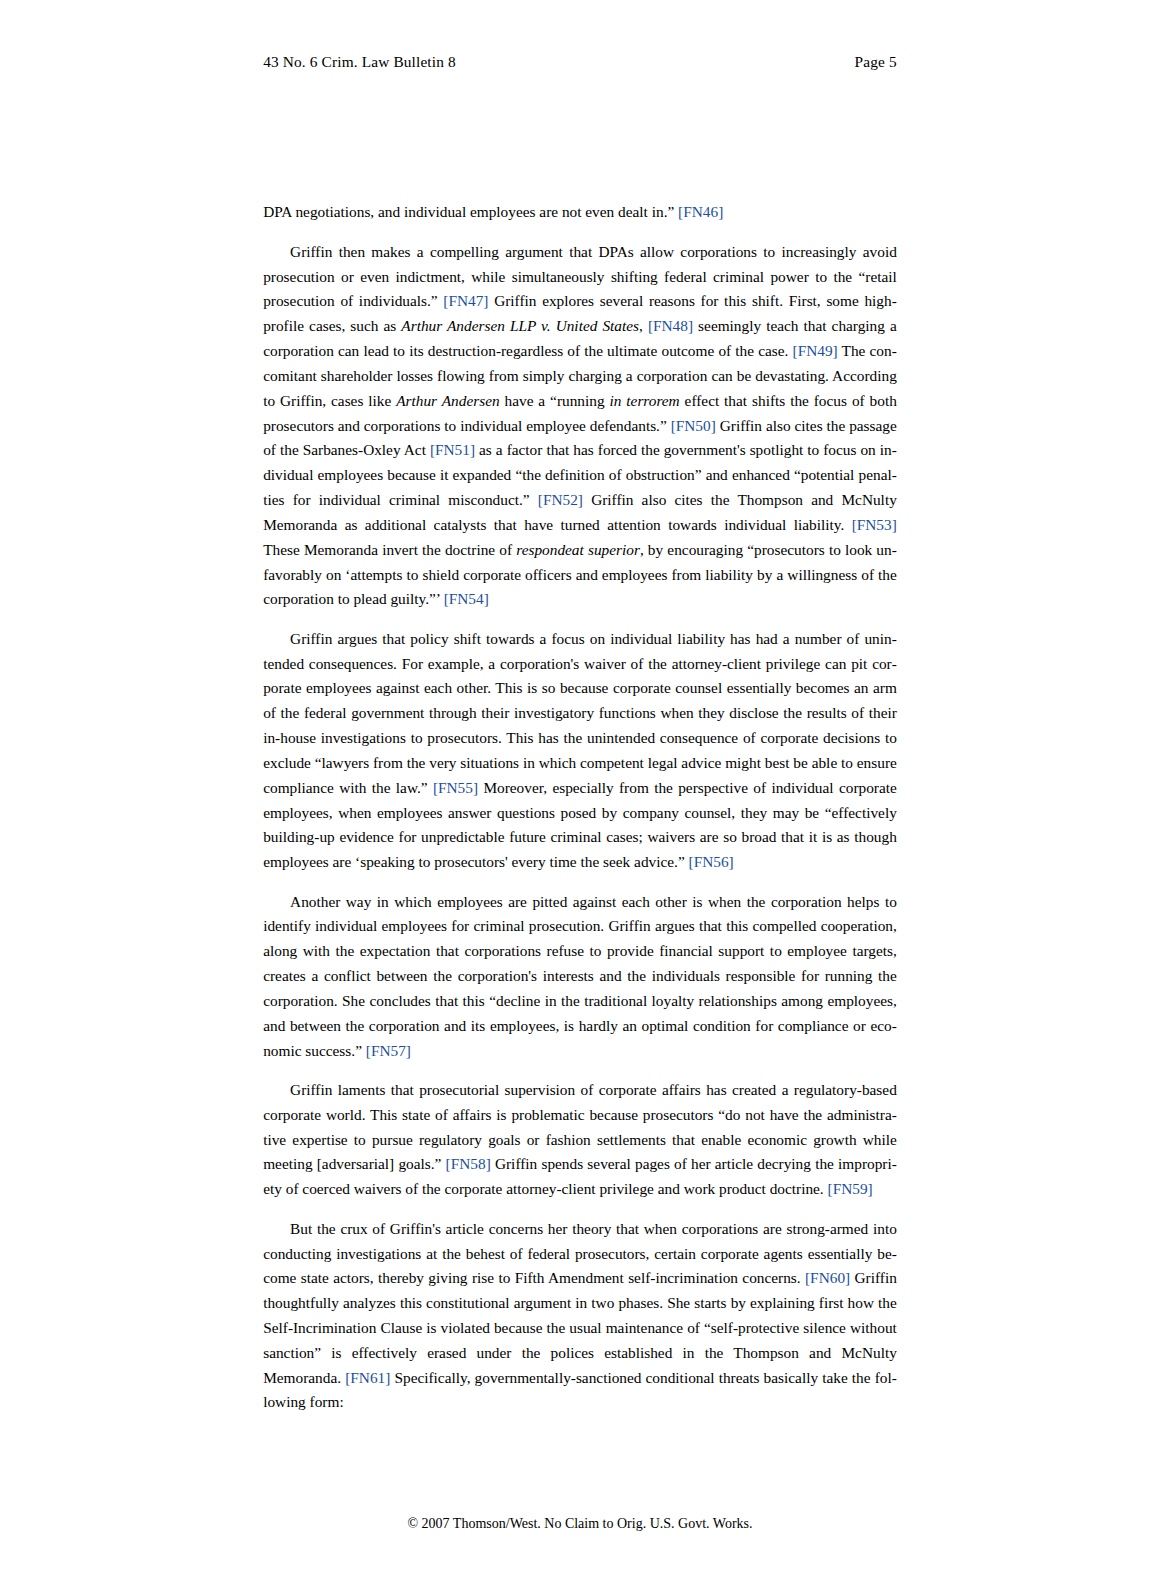43 No. 6 Crim. Law Bulletin 8 Page 5
DPA negotiations, and individual employees are not even dealt in.” [FN46]
Griffin then makes a compelling argument that DPAs allow corporations to increasingly avoid prosecution or even indictment, while simultaneously shifting federal criminal power to the “retail prosecution of individuals.” [FN47] Griffin explores several reasons for this shift. First, some high-profile cases, such as Arthur Andersen LLP v. United States, [FN48] seemingly teach that charging a corporation can lead to its destruction-regardless of the ultimate outcome of the case. [FN49] The concomitant shareholder losses flowing from simply charging a corporation can be devastating. According to Griffin, cases like Arthur Andersen have a “running in terrorem effect that shifts the focus of both prosecutors and corporations to individual employee defendants.” [FN50] Griffin also cites the passage of the Sarbanes-Oxley Act [FN51] as a factor that has forced the government's spotlight to focus on individual employees because it expanded “the definition of obstruction” and enhanced “potential penalties for individual criminal misconduct.” [FN52] Griffin also cites the Thompson and McNulty Memoranda as additional catalysts that have turned attention towards individual liability. [FN53] These Memoranda invert the doctrine of respondeat superior, by encouraging “prosecutors to look unfavorably on ‘attempts to shield corporate officers and employees from liability by a willingness of the corporation to plead guilty.”’ [FN54]
Griffin argues that policy shift towards a focus on individual liability has had a number of unintended consequences. For example, a corporation's waiver of the attorney-client privilege can pit corporate employees against each other. This is so because corporate counsel essentially becomes an arm of the federal government through their investigatory functions when they disclose the results of their in-house investigations to prosecutors. This has the unintended consequence of corporate decisions to exclude “lawyers from the very situations in which competent legal advice might best be able to ensure compliance with the law.” [FN55] Moreover, especially from the perspective of individual corporate employees, when employees answer questions posed by company counsel, they may be “effectively building-up evidence for unpredictable future criminal cases; waivers are so broad that it is as though employees are ‘speaking to prosecutors' every time the seek advice.” [FN56]
Another way in which employees are pitted against each other is when the corporation helps to identify individual employees for criminal prosecution. Griffin argues that this compelled cooperation, along with the expectation that corporations refuse to provide financial support to employee targets, creates a conflict between the corporation's interests and the individuals responsible for running the corporation. She concludes that this “decline in the traditional loyalty relationships among employees, and between the corporation and its employees, is hardly an optimal condition for compliance or economic success.” [FN57]
Griffin laments that prosecutorial supervision of corporate affairs has created a regulatory-based corporate world. This state of affairs is problematic because prosecutors “do not have the administrative expertise to pursue regulatory goals or fashion settlements that enable economic growth while meeting [adversarial] goals.” [FN58] Griffin spends several pages of her article decrying the impropriety of coerced waivers of the corporate attorney-client privilege and work product doctrine. [FN59]
But the crux of Griffin's article concerns her theory that when corporations are strong-armed into conducting investigations at the behest of federal prosecutors, certain corporate agents essentially become state actors, thereby giving rise to Fifth Amendment self-incrimination concerns. [FN60] Griffin thoughtfully analyzes this constitutional argument in two phases. She starts by explaining first how the Self-Incrimination Clause is violated because the usual maintenance of “self-protective silence without sanction” is effectively erased under the polices established in the Thompson and McNulty Memoranda. [FN61] Specifically, governmentally-sanctioned conditional threats basically take the following form:
© 2007 Thomson/West. No Claim to Orig. U.S. Govt. Works.